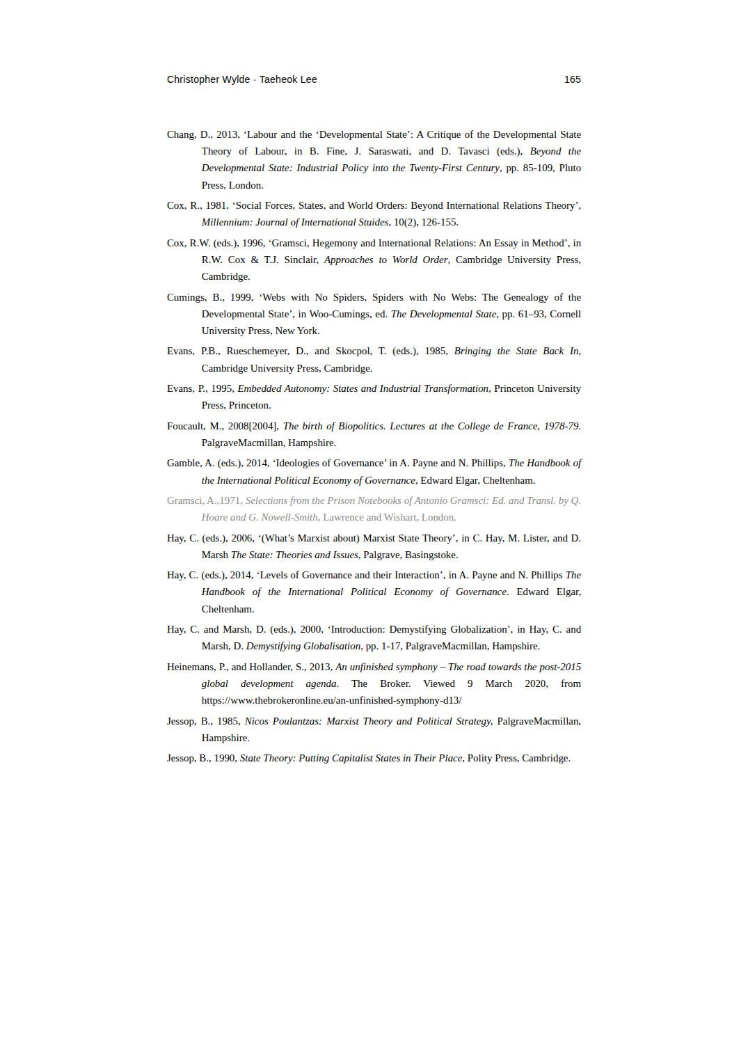Christopher Wylde · Taeheok Lee 165
Chang, D., 2013, ‘Labour and the ‘Developmental State’: A Critique of the Developmental State Theory of Labour, in B. Fine, J. Saraswati, and D. Tavasci (eds.), Beyond the Developmental State: Industrial Policy into the Twenty-First Century, pp. 85-109, Pluto Press, London.
Cox, R., 1981, ‘Social Forces, States, and World Orders: Beyond International Relations Theory’, Millennium: Journal of International Stuides, 10(2), 126-155.
Cox, R.W. (eds.), 1996, ‘Gramsci, Hegemony and International Relations: An Essay in Method’, in R.W. Cox & T.J. Sinclair, Approaches to World Order, Cambridge University Press, Cambridge.
Cumings, B., 1999, ‘Webs with No Spiders, Spiders with No Webs: The Genealogy of the Developmental State’, in Woo-Cumings, ed. The Developmental State, pp. 61–93, Cornell University Press, New York.
Evans, P.B., Rueschemeyer, D., and Skocpol, T. (eds.), 1985, Bringing the State Back In, Cambridge University Press, Cambridge.
Evans, P., 1995, Embedded Autonomy: States and Industrial Transformation, Princeton University Press, Princeton.
Foucault, M., 2008[2004], The birth of Biopolitics. Lectures at the College de France, 1978-79. PalgraveMacmillan, Hampshire.
Gamble, A. (eds.), 2014, ‘Ideologies of Governance’ in A. Payne and N. Phillips, The Handbook of the International Political Economy of Governance, Edward Elgar, Cheltenham.
Gramsci, A.,1971, Selections from the Prison Notebooks of Antonio Gramsci: Ed. and Transl. by Q. Hoare and G. Nowell-Smith, Lawrence and Wishart, London.
Hay, C. (eds.), 2006, ‘(What’s Marxist about) Marxist State Theory’, in C. Hay, M. Lister, and D. Marsh The State: Theories and Issues, Palgrave, Basingstoke.
Hay, C. (eds.), 2014, ‘Levels of Governance and their Interaction’, in A. Payne and N. Phillips The Handbook of the International Political Economy of Governance. Edward Elgar, Cheltenham.
Hay, C. and Marsh, D. (eds.), 2000, ‘Introduction: Demystifying Globalization’, in Hay, C. and Marsh, D. Demystifying Globalisation, pp. 1-17, PalgraveMacmillan, Hampshire.
Heinemans, P., and Hollander, S., 2013, An unfinished symphony – The road towards the post-2015 global development agenda. The Broker. Viewed 9 March 2020, from https://www.thebrokeronline.eu/an-unfinished-symphony-d13/
Jessop, B., 1985, Nicos Poulantzas: Marxist Theory and Political Strategy, PalgraveMacmillan, Hampshire.
Jessop, B., 1990, State Theory: Putting Capitalist States in Their Place, Polity Press, Cambridge.